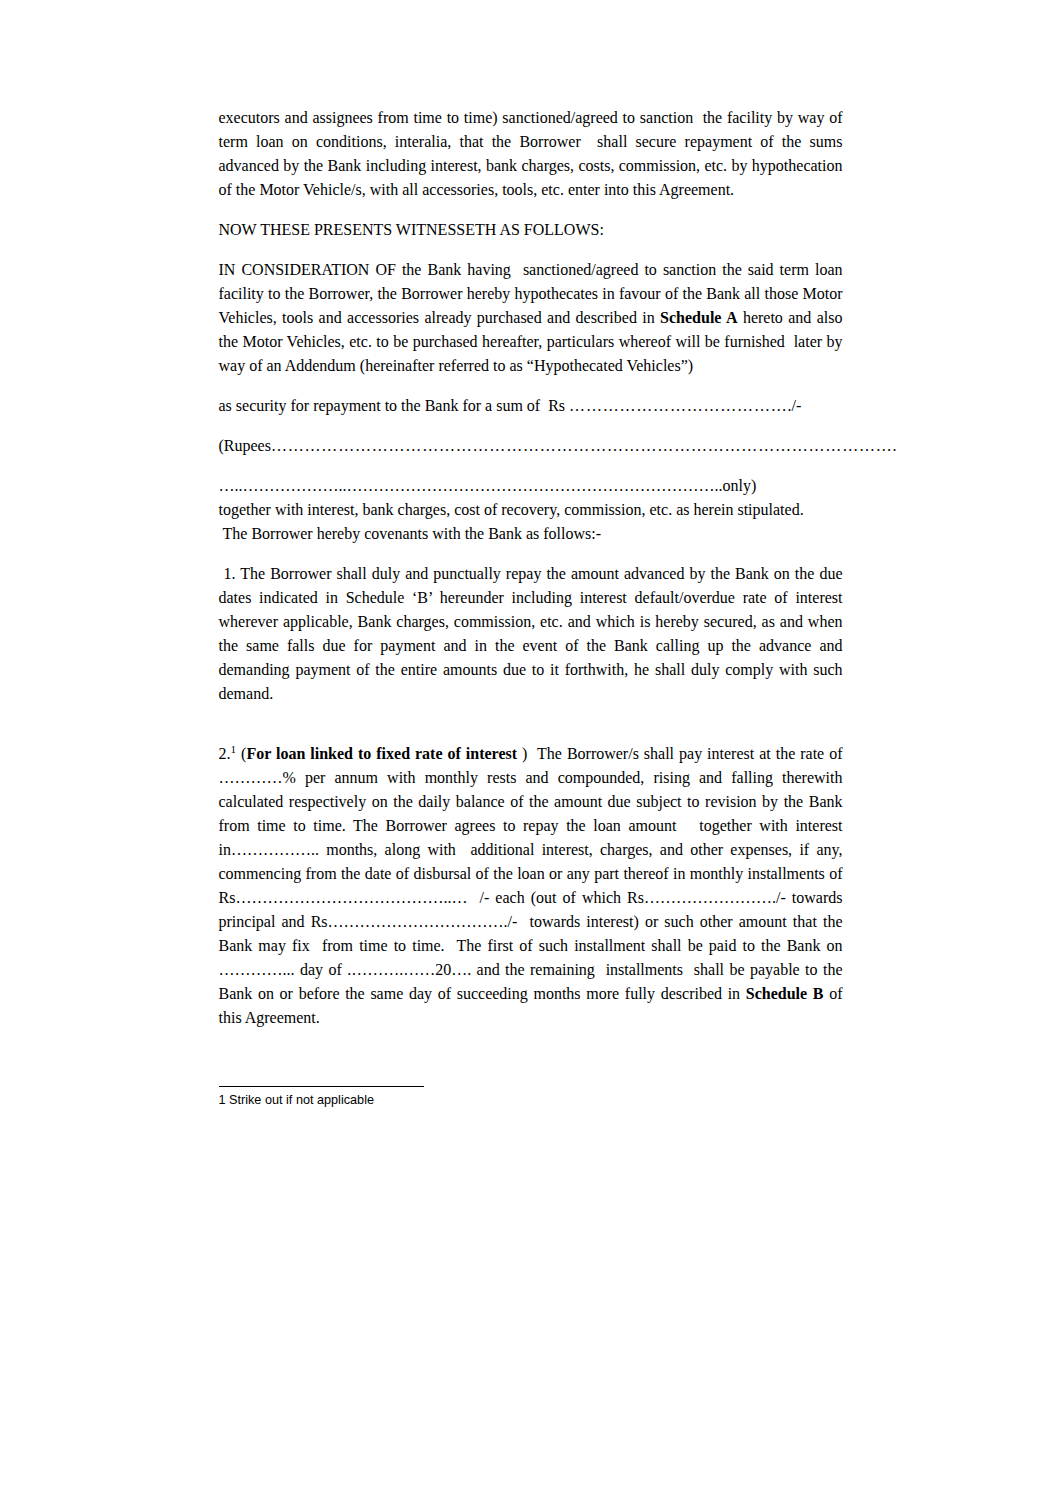executors and assignees from time to time) sanctioned/agreed to sanction the facility by way of term loan on conditions, interalia, that the Borrower shall secure repayment of the sums advanced by the Bank including interest, bank charges, costs, commission, etc. by hypothecation of the Motor Vehicle/s, with all accessories, tools, etc. enter into this Agreement.
NOW THESE PRESENTS WITNESSETH AS FOLLOWS:
IN CONSIDERATION OF the Bank having sanctioned/agreed to sanction the said term loan facility to the Borrower, the Borrower hereby hypothecates in favour of the Bank all those Motor Vehicles, tools and accessories already purchased and described in Schedule A hereto and also the Motor Vehicles, etc. to be purchased hereafter, particulars whereof will be furnished later by way of an Addendum (hereinafter referred to as “Hypothecated Vehicles”)
as security for repayment to the Bank for a sum of Rs …………………………………./-
(Rupees………………………………………………………………………………………………….
…..………………..……………………………………………………………..only)
together with interest, bank charges, cost of recovery, commission, etc. as herein stipulated.
The Borrower hereby covenants with the Bank as follows:-
1. The Borrower shall duly and punctually repay the amount advanced by the Bank on the due dates indicated in Schedule ‘B’ hereunder including interest default/overdue rate of interest wherever applicable, Bank charges, commission, etc. and which is hereby secured, as and when the same falls due for payment and in the event of the Bank calling up the advance and demanding payment of the entire amounts due to it forthwith, he shall duly comply with such demand.
2.1 (For loan linked to fixed rate of interest ) The Borrower/s shall pay interest at the rate of …………% per annum with monthly rests and compounded, rising and falling therewith calculated respectively on the daily balance of the amount due subject to revision by the Bank from time to time. The Borrower agrees to repay the loan amount together with interest in…………….. months, along with additional interest, charges, and other expenses, if any, commencing from the date of disbursal of the loan or any part thereof in monthly installments of Rs…………………………………..… /- each (out of which Rs……………………./- towards principal and Rs……………………………./- towards interest) or such other amount that the Bank may fix from time to time. The first of such installment shall be paid to the Bank on …………... day of .……….……20…. and the remaining installments shall be payable to the Bank on or before the same day of succeeding months more fully described in Schedule B of this Agreement.
1 Strike out if not applicable